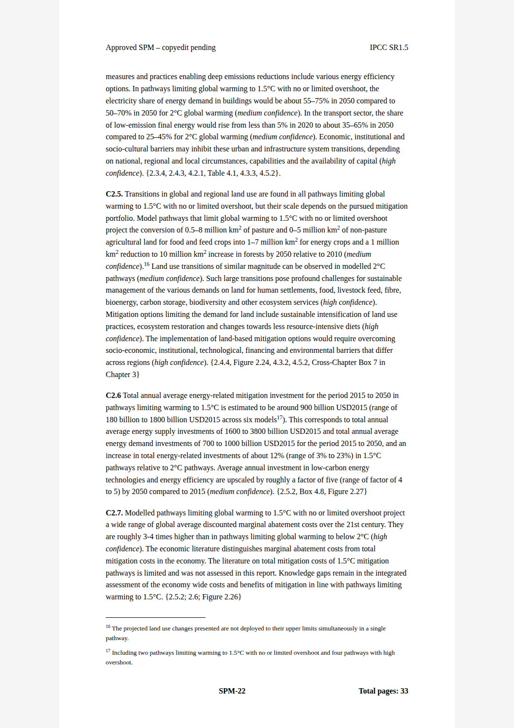Approved SPM – copyedit pending IPCC SR1.5
measures and practices enabling deep emissions reductions include various energy efficiency options. In pathways limiting global warming to 1.5°C with no or limited overshoot, the electricity share of energy demand in buildings would be about 55–75% in 2050 compared to 50–70% in 2050 for 2°C global warming (medium confidence). In the transport sector, the share of low-emission final energy would rise from less than 5% in 2020 to about 35–65% in 2050 compared to 25–45% for 2°C global warming (medium confidence). Economic, institutional and socio-cultural barriers may inhibit these urban and infrastructure system transitions, depending on national, regional and local circumstances, capabilities and the availability of capital (high confidence). {2.3.4, 2.4.3, 4.2.1, Table 4.1, 4.3.3, 4.5.2}.
C2.5. Transitions in global and regional land use are found in all pathways limiting global warming to 1.5°C with no or limited overshoot, but their scale depends on the pursued mitigation portfolio. Model pathways that limit global warming to 1.5°C with no or limited overshoot project the conversion of 0.5–8 million km2 of pasture and 0–5 million km2 of non-pasture agricultural land for food and feed crops into 1–7 million km2 for energy crops and a 1 million km2 reduction to 10 million km2 increase in forests by 2050 relative to 2010 (medium confidence).16 Land use transitions of similar magnitude can be observed in modelled 2°C pathways (medium confidence). Such large transitions pose profound challenges for sustainable management of the various demands on land for human settlements, food, livestock feed, fibre, bioenergy, carbon storage, biodiversity and other ecosystem services (high confidence). Mitigation options limiting the demand for land include sustainable intensification of land use practices, ecosystem restoration and changes towards less resource-intensive diets (high confidence). The implementation of land-based mitigation options would require overcoming socio-economic, institutional, technological, financing and environmental barriers that differ across regions (high confidence). {2.4.4, Figure 2.24, 4.3.2, 4.5.2, Cross-Chapter Box 7 in Chapter 3}
C2.6 Total annual average energy-related mitigation investment for the period 2015 to 2050 in pathways limiting warming to 1.5°C is estimated to be around 900 billion USD2015 (range of 180 billion to 1800 billion USD2015 across six models17). This corresponds to total annual average energy supply investments of 1600 to 3800 billion USD2015 and total annual average energy demand investments of 700 to 1000 billion USD2015 for the period 2015 to 2050, and an increase in total energy-related investments of about 12% (range of 3% to 23%) in 1.5°C pathways relative to 2°C pathways. Average annual investment in low-carbon energy technologies and energy efficiency are upscaled by roughly a factor of five (range of factor of 4 to 5) by 2050 compared to 2015 (medium confidence). {2.5.2, Box 4.8, Figure 2.27}
C2.7. Modelled pathways limiting global warming to 1.5°C with no or limited overshoot project a wide range of global average discounted marginal abatement costs over the 21st century. They are roughly 3-4 times higher than in pathways limiting global warming to below 2°C (high confidence). The economic literature distinguishes marginal abatement costs from total mitigation costs in the economy. The literature on total mitigation costs of 1.5°C mitigation pathways is limited and was not assessed in this report. Knowledge gaps remain in the integrated assessment of the economy wide costs and benefits of mitigation in line with pathways limiting warming to 1.5°C. {2.5.2; 2.6; Figure 2.26}
16 The projected land use changes presented are not deployed to their upper limits simultaneously in a single pathway.
17 Including two pathways limiting warming to 1.5°C with no or limited overshoot and four pathways with high overshoot.
SPM-22 Total pages: 33